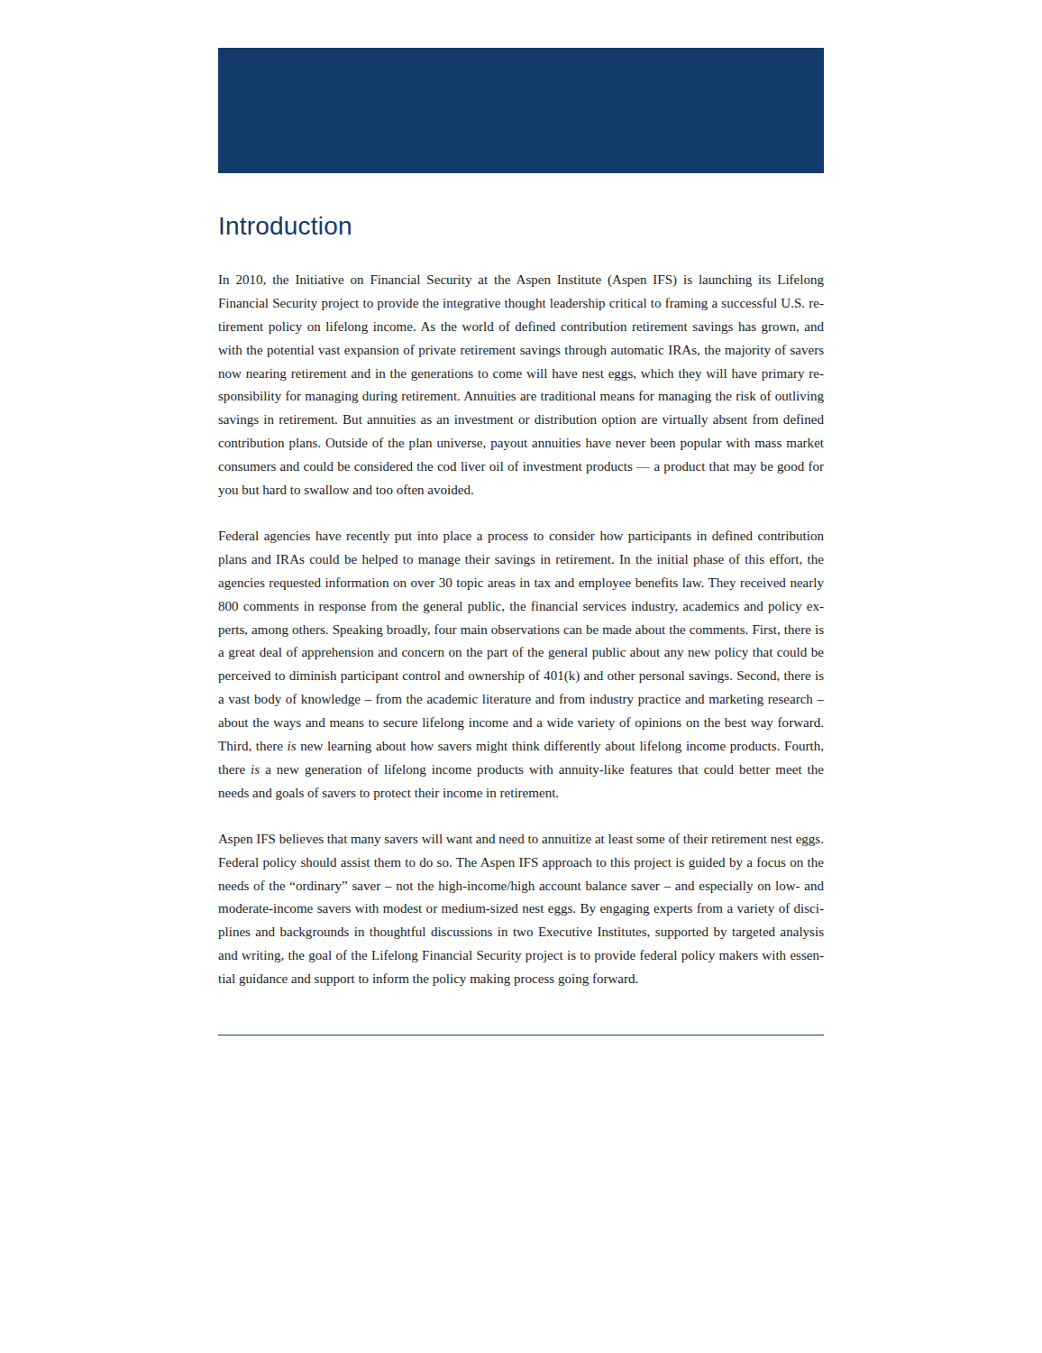Introduction
In 2010, the Initiative on Financial Security at the Aspen Institute (Aspen IFS) is launching its Lifelong Financial Security project to provide the integrative thought leadership critical to framing a successful U.S. retirement policy on lifelong income. As the world of defined contribution retirement savings has grown, and with the potential vast expansion of private retirement savings through automatic IRAs, the majority of savers now nearing retirement and in the generations to come will have nest eggs, which they will have primary responsibility for managing during retirement. Annuities are traditional means for managing the risk of outliving savings in retirement. But annuities as an investment or distribution option are virtually absent from defined contribution plans. Outside of the plan universe, payout annuities have never been popular with mass market consumers and could be considered the cod liver oil of investment products — a product that may be good for you but hard to swallow and too often avoided.
Federal agencies have recently put into place a process to consider how participants in defined contribution plans and IRAs could be helped to manage their savings in retirement. In the initial phase of this effort, the agencies requested information on over 30 topic areas in tax and employee benefits law. They received nearly 800 comments in response from the general public, the financial services industry, academics and policy experts, among others. Speaking broadly, four main observations can be made about the comments. First, there is a great deal of apprehension and concern on the part of the general public about any new policy that could be perceived to diminish participant control and ownership of 401(k) and other personal savings. Second, there is a vast body of knowledge – from the academic literature and from industry practice and marketing research – about the ways and means to secure lifelong income and a wide variety of opinions on the best way forward. Third, there is new learning about how savers might think differently about lifelong income products. Fourth, there is a new generation of lifelong income products with annuity-like features that could better meet the needs and goals of savers to protect their income in retirement.
Aspen IFS believes that many savers will want and need to annuitize at least some of their retirement nest eggs. Federal policy should assist them to do so. The Aspen IFS approach to this project is guided by a focus on the needs of the “ordinary” saver – not the high-income/high account balance saver – and especially on low- and moderate-income savers with modest or medium-sized nest eggs. By engaging experts from a variety of disciplines and backgrounds in thoughtful discussions in two Executive Institutes, supported by targeted analysis and writing, the goal of the Lifelong Financial Security project is to provide federal policy makers with essential guidance and support to inform the policy making process going forward.